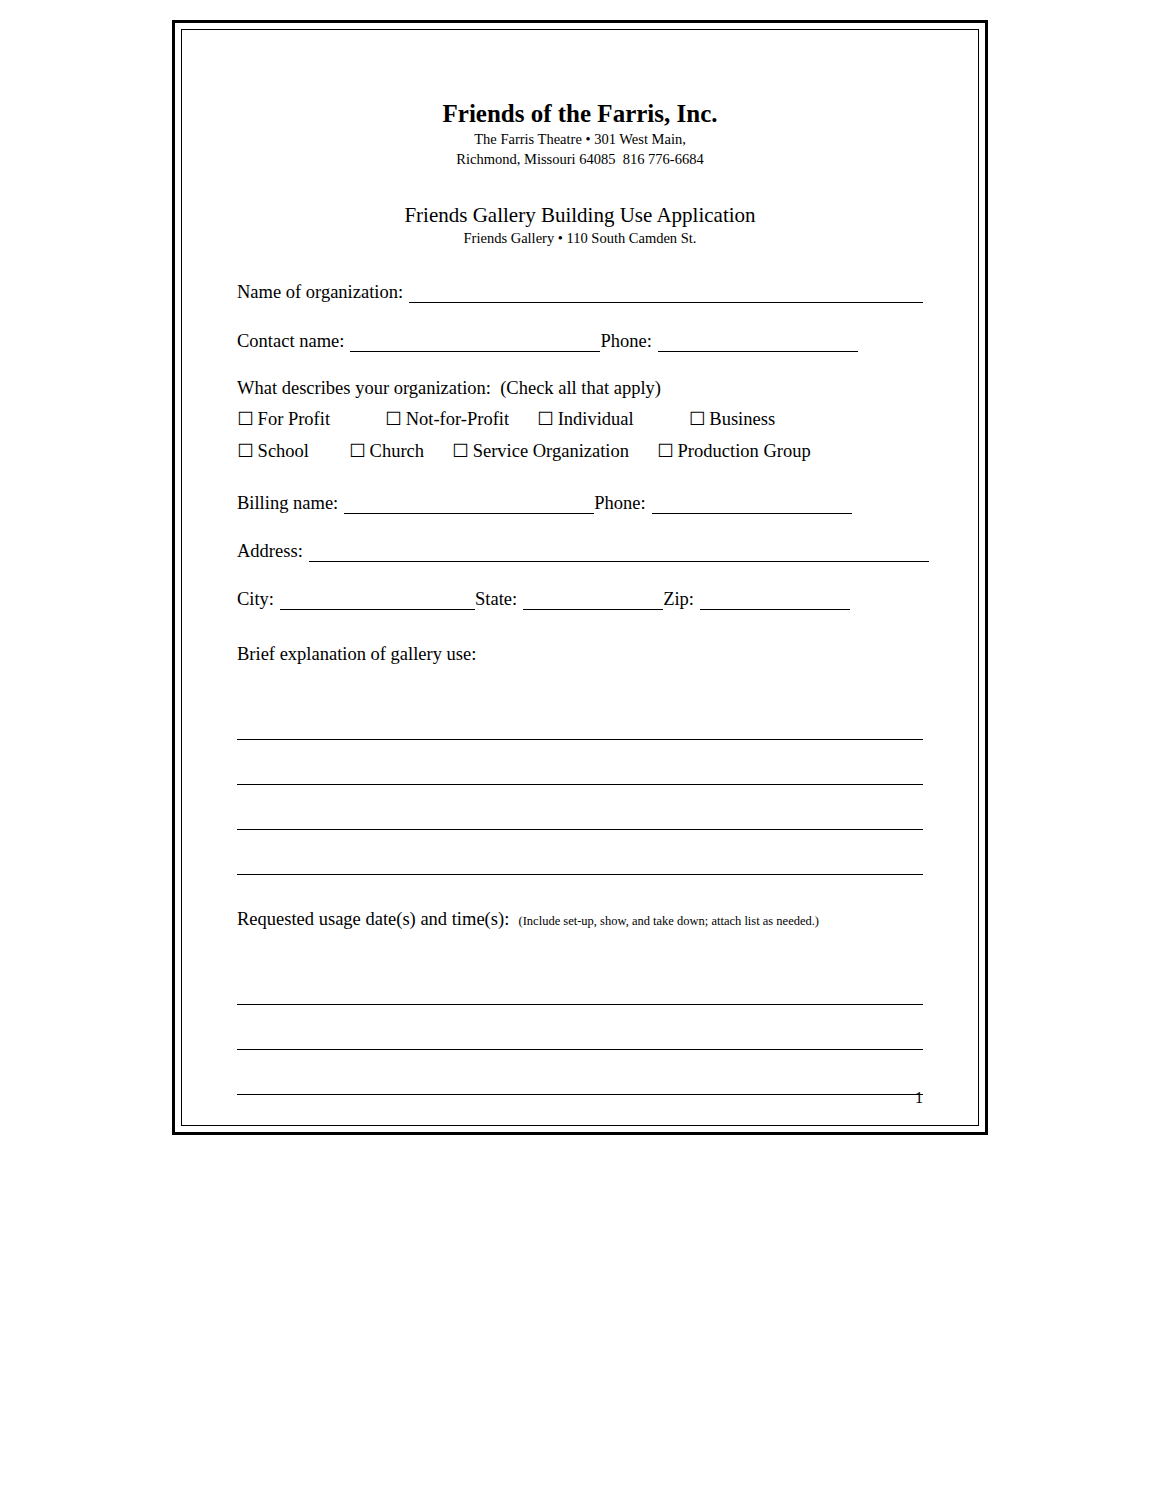Friends of the Farris, Inc.
The Farris Theatre • 301 West Main,
Richmond, Missouri 64085 816 776-6684
Friends Gallery Building Use Application
Friends Gallery • 110 South Camden St.
Name of organization:
Contact name: Phone:
What describes your organization: (Check all that apply)
☐For Profit ☐Not-for-Profit ☐Individual ☐Business
☐School ☐Church ☐Service Organization ☐Production Group
Billing name: Phone:
Address:
City: State: Zip:
Brief explanation of gallery use:
Requested usage date(s) and time(s): (Include set-up, show, and take down; attach list as needed.)
1